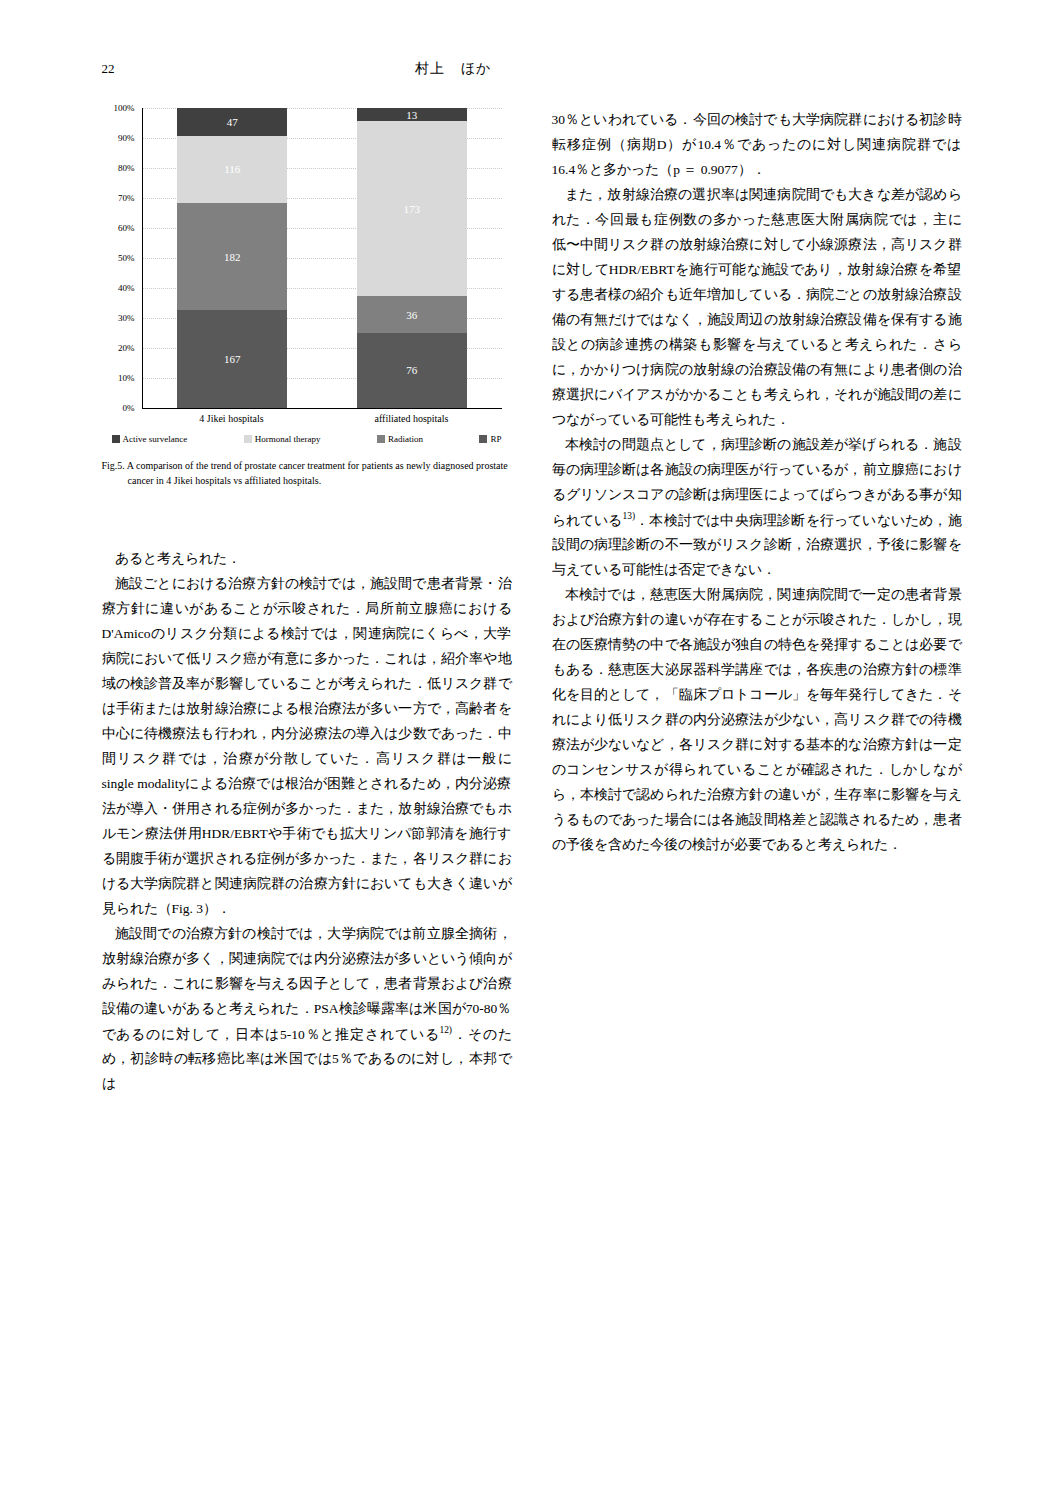22
村上　ほか
100% 90% 80% 70% 60% 50% 40% 30% 20% 10% 0%
47
116
182
167
13
173
36
76
4 Jikei hospitals affiliated hospitals
Active survelance
Hormonal therapy
Radiation
RP
Fig.5. A comparison of the trend of prostate cancer treatment for patients as newly diagnosed prostate cancer in 4 Jikei hospitals vs affiliated hospitals.
あると考えられた．
施設ごとにおける治療方針の検討では，施設間で患者背景・治療方針に違いがあることが示唆された．局所前立腺癌におけるD'Amicoのリスク分類による検討では，関連病院にくらべ，大学病院において低リスク癌が有意に多かった．これは，紹介率や地域の検診普及率が影響していることが考えられた．低リスク群では手術または放射線治療による根治療法が多い一方で，高齢者を中心に待機療法も行われ，内分泌療法の導入は少数であった．中間リスク群では，治療が分散していた．高リスク群は一般にsingle modalityによる治療では根治が困難とされるため，内分泌療法が導入・併用される症例が多かった．また，放射線治療でもホルモン療法併用HDR/EBRTや手術でも拡大リンパ節郭清を施行する開腹手術が選択される症例が多かった．また，各リスク群における大学病院群と関連病院群の治療方針においても大きく違いが見られた（Fig. 3）．
施設間での治療方針の検討では，大学病院では前立腺全摘術，放射線治療が多く，関連病院では内分泌療法が多いという傾向がみられた．これに影響を与える因子として，患者背景および治療設備の違いがあると考えられた．PSA検診曝露率は米国が70-80％であるのに対して，日本は5-10％と推定されている12)．そのため，初診時の転移癌比率は米国では5％であるのに対し，本邦では
30％といわれている．今回の検討でも大学病院群における初診時転移症例（病期D）が10.4％であったのに対し関連病院群では16.4％と多かった（p ＝ 0.9077）．
また，放射線治療の選択率は関連病院間でも大きな差が認められた．今回最も症例数の多かった慈恵医大附属病院では，主に低〜中間リスク群の放射線治療に対して小線源療法，高リスク群に対してHDR/EBRTを施行可能な施設であり，放射線治療を希望する患者様の紹介も近年増加している．病院ごとの放射線治療設備の有無だけではなく，施設周辺の放射線治療設備を保有する施設との病診連携の構築も影響を与えていると考えられた．さらに，かかりつけ病院の放射線の治療設備の有無により患者側の治療選択にバイアスがかかることも考えられ，それが施設間の差につながっている可能性も考えられた．
本検討の問題点として，病理診断の施設差が挙げられる．施設毎の病理診断は各施設の病理医が行っているが，前立腺癌におけるグリソンスコアの診断は病理医によってばらつきがある事が知られている13)．本検討では中央病理診断を行っていないため，施設間の病理診断の不一致がリスク診断，治療選択，予後に影響を与えている可能性は否定できない．
本検討では，慈恵医大附属病院，関連病院間で一定の患者背景および治療方針の違いが存在することが示唆された．しかし，現在の医療情勢の中で各施設が独自の特色を発揮することは必要でもある．慈恵医大泌尿器科学講座では，各疾患の治療方針の標準化を目的として，「臨床プロトコール」を毎年発行してきた．それにより低リスク群の内分泌療法が少ない，高リスク群での待機療法が少ないなど，各リスク群に対する基本的な治療方針は一定のコンセンサスが得られていることが確認された．しかしながら，本検討で認められた治療方針の違いが，生存率に影響を与えうるものであった場合には各施設間格差と認識されるため，患者の予後を含めた今後の検討が必要であると考えられた．